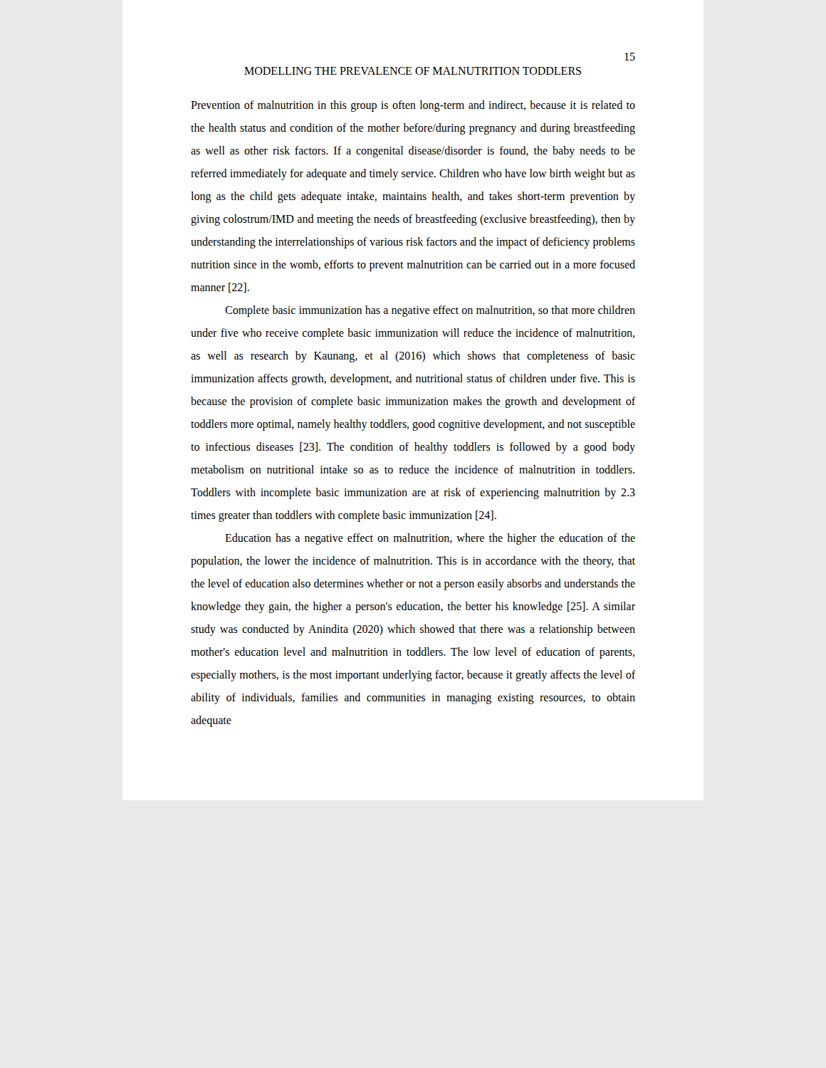15
Modelling the Prevalence of Malnutrition Toddlers
Prevention of malnutrition in this group is often long-term and indirect, because it is related to the health status and condition of the mother before/during pregnancy and during breastfeeding as well as other risk factors. If a congenital disease/disorder is found, the baby needs to be referred immediately for adequate and timely service. Children who have low birth weight but as long as the child gets adequate intake, maintains health, and takes short-term prevention by giving colostrum/IMD and meeting the needs of breastfeeding (exclusive breastfeeding), then by understanding the interrelationships of various risk factors and the impact of deficiency problems nutrition since in the womb, efforts to prevent malnutrition can be carried out in a more focused manner [22].
Complete basic immunization has a negative effect on malnutrition, so that more children under five who receive complete basic immunization will reduce the incidence of malnutrition, as well as research by Kaunang, et al (2016) which shows that completeness of basic immunization affects growth, development, and nutritional status of children under five. This is because the provision of complete basic immunization makes the growth and development of toddlers more optimal, namely healthy toddlers, good cognitive development, and not susceptible to infectious diseases [23]. The condition of healthy toddlers is followed by a good body metabolism on nutritional intake so as to reduce the incidence of malnutrition in toddlers. Toddlers with incomplete basic immunization are at risk of experiencing malnutrition by 2.3 times greater than toddlers with complete basic immunization [24].
Education has a negative effect on malnutrition, where the higher the education of the population, the lower the incidence of malnutrition. This is in accordance with the theory, that the level of education also determines whether or not a person easily absorbs and understands the knowledge they gain, the higher a person's education, the better his knowledge [25]. A similar study was conducted by Anindita (2020) which showed that there was a relationship between mother's education level and malnutrition in toddlers. The low level of education of parents, especially mothers, is the most important underlying factor, because it greatly affects the level of ability of individuals, families and communities in managing existing resources, to obtain adequate